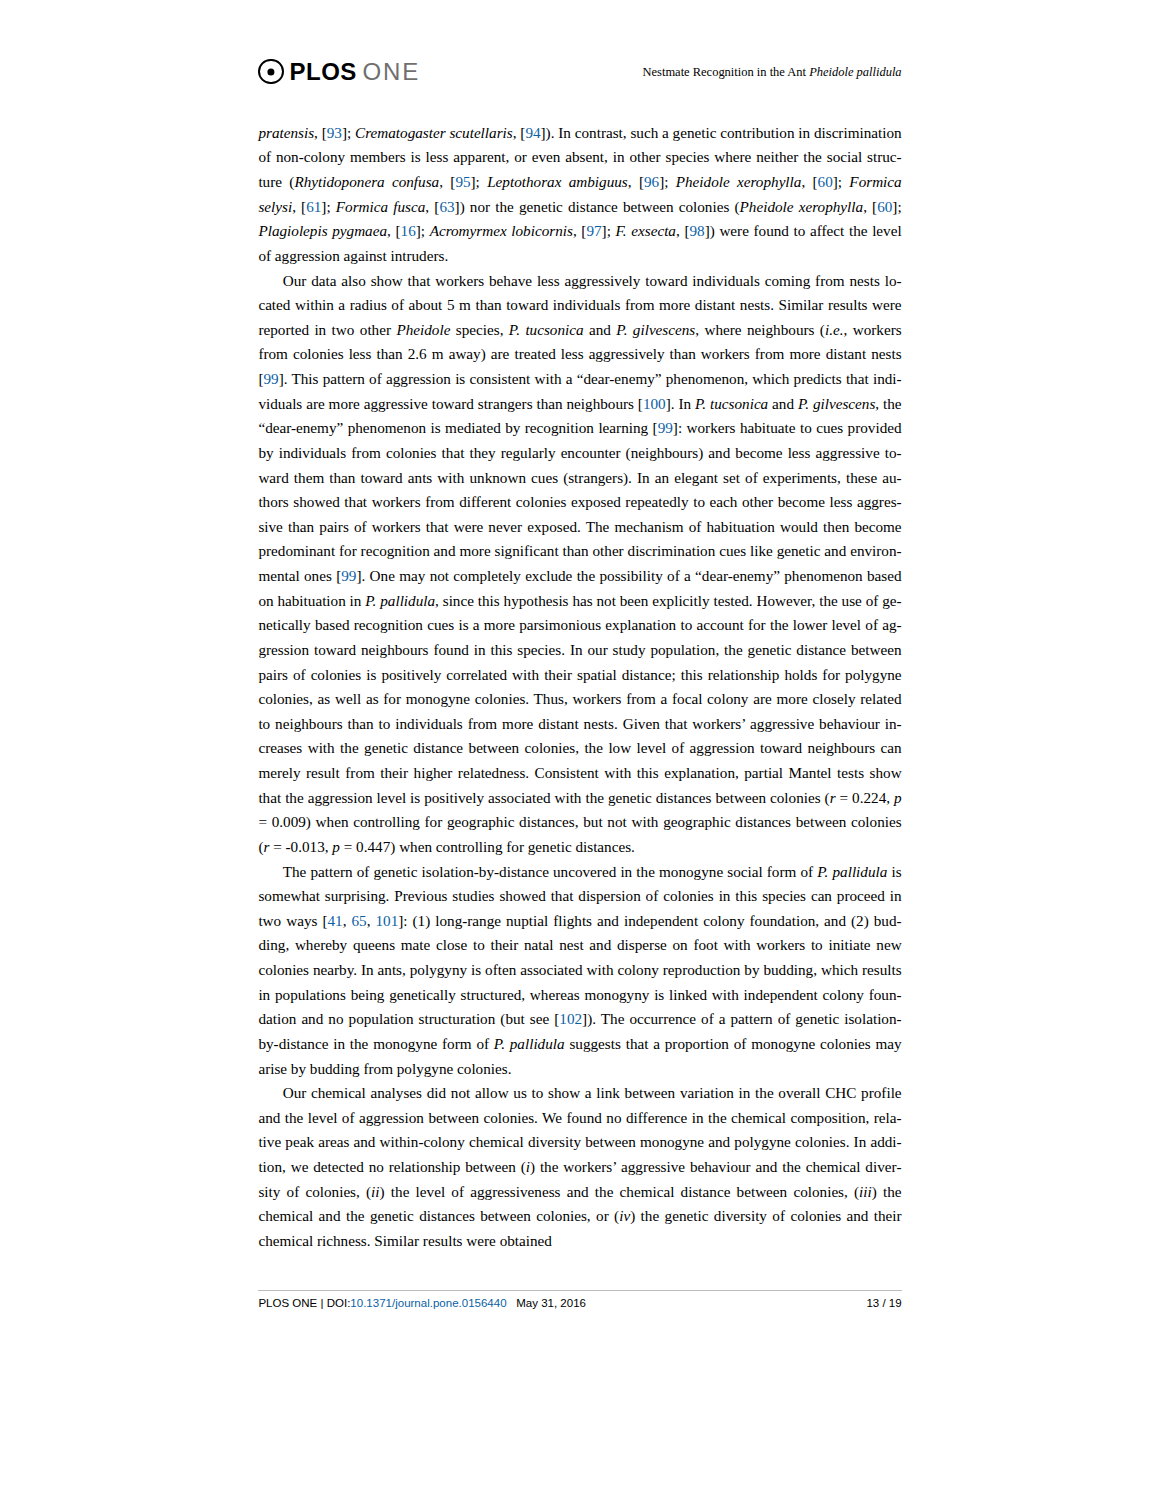PLOS ONE
Nestmate Recognition in the Ant Pheidole pallidula
pratensis, [93]; Crematogaster scutellaris, [94]). In contrast, such a genetic contribution in discrimination of non-colony members is less apparent, or even absent, in other species where neither the social structure (Rhytidoponera confusa, [95]; Leptothorax ambiguus, [96]; Pheidole xerophylla, [60]; Formica selysi, [61]; Formica fusca, [63]) nor the genetic distance between colonies (Pheidole xerophylla, [60]; Plagiolepis pygmaea, [16]; Acromyrmex lobicornis, [97]; F. exsecta, [98]) were found to affect the level of aggression against intruders.
Our data also show that workers behave less aggressively toward individuals coming from nests located within a radius of about 5 m than toward individuals from more distant nests. Similar results were reported in two other Pheidole species, P. tucsonica and P. gilvescens, where neighbours (i.e., workers from colonies less than 2.6 m away) are treated less aggressively than workers from more distant nests [99]. This pattern of aggression is consistent with a “dear-enemy” phenomenon, which predicts that individuals are more aggressive toward strangers than neighbours [100]. In P. tucsonica and P. gilvescens, the “dear-enemy” phenomenon is mediated by recognition learning [99]: workers habituate to cues provided by individuals from colonies that they regularly encounter (neighbours) and become less aggressive toward them than toward ants with unknown cues (strangers). In an elegant set of experiments, these authors showed that workers from different colonies exposed repeatedly to each other become less aggressive than pairs of workers that were never exposed. The mechanism of habituation would then become predominant for recognition and more significant than other discrimination cues like genetic and environmental ones [99]. One may not completely exclude the possibility of a “dear-enemy” phenomenon based on habituation in P. pallidula, since this hypothesis has not been explicitly tested. However, the use of genetically based recognition cues is a more parsimonious explanation to account for the lower level of aggression toward neighbours found in this species. In our study population, the genetic distance between pairs of colonies is positively correlated with their spatial distance; this relationship holds for polygyne colonies, as well as for monogyne colonies. Thus, workers from a focal colony are more closely related to neighbours than to individuals from more distant nests. Given that workers’ aggressive behaviour increases with the genetic distance between colonies, the low level of aggression toward neighbours can merely result from their higher relatedness. Consistent with this explanation, partial Mantel tests show that the aggression level is positively associated with the genetic distances between colonies (r = 0.224, p = 0.009) when controlling for geographic distances, but not with geographic distances between colonies (r = -0.013, p = 0.447) when controlling for genetic distances.
The pattern of genetic isolation-by-distance uncovered in the monogyne social form of P. pallidula is somewhat surprising. Previous studies showed that dispersion of colonies in this species can proceed in two ways [41, 65, 101]: (1) long-range nuptial flights and independent colony foundation, and (2) budding, whereby queens mate close to their natal nest and disperse on foot with workers to initiate new colonies nearby. In ants, polygyny is often associated with colony reproduction by budding, which results in populations being genetically structured, whereas monogyny is linked with independent colony foundation and no population structuration (but see [102]). The occurrence of a pattern of genetic isolation-by-distance in the monogyne form of P. pallidula suggests that a proportion of monogyne colonies may arise by budding from polygyne colonies.
Our chemical analyses did not allow us to show a link between variation in the overall CHC profile and the level of aggression between colonies. We found no difference in the chemical composition, relative peak areas and within-colony chemical diversity between monogyne and polygyne colonies. In addition, we detected no relationship between (i) the workers’ aggressive behaviour and the chemical diversity of colonies, (ii) the level of aggressiveness and the chemical distance between colonies, (iii) the chemical and the genetic distances between colonies, or (iv) the genetic diversity of colonies and their chemical richness. Similar results were obtained
PLOS ONE | DOI:10.1371/journal.pone.0156440 May 31, 2016
13 / 19